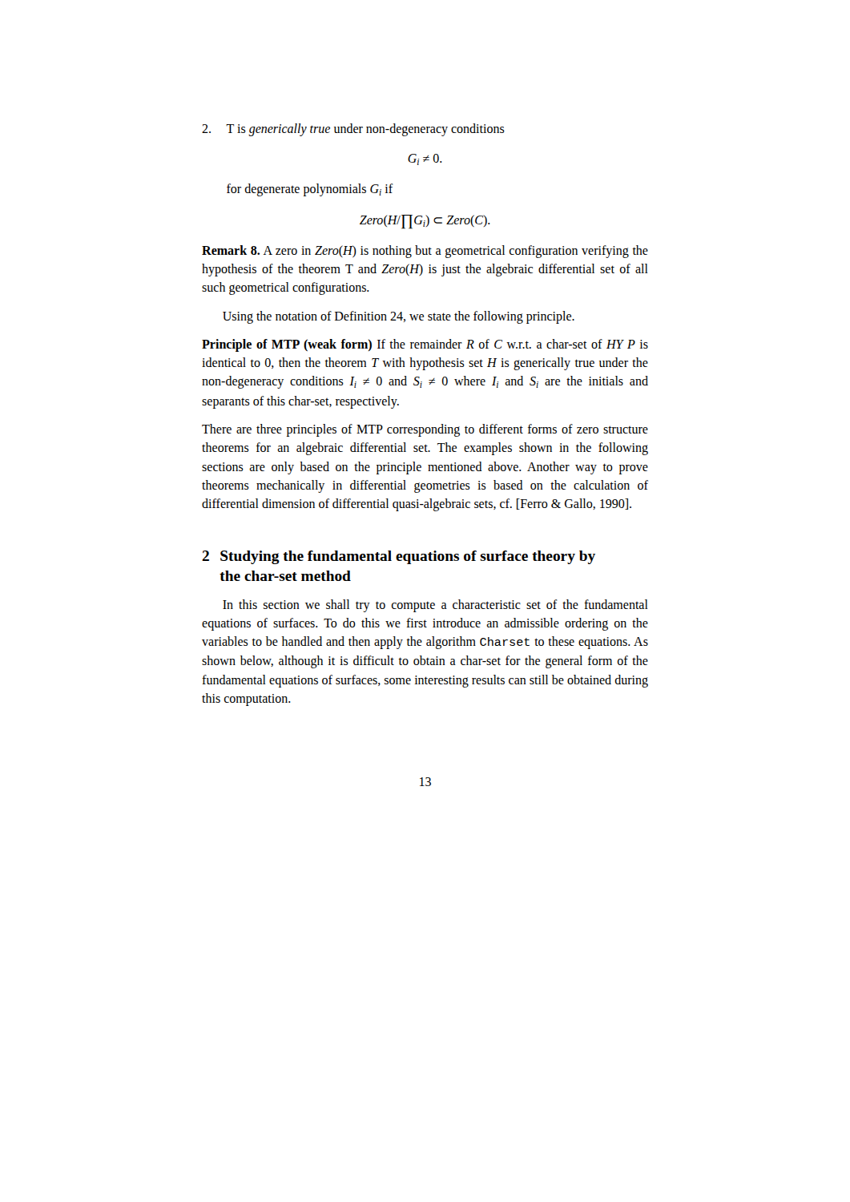2. T is generically true under non-degeneracy conditions
Gi ≠ 0.
for degenerate polynomials Gi if
Zero(H/∏Gi) ⊂ Zero(C).
Remark 8. A zero in Zero(H) is nothing but a geometrical configuration verifying the hypothesis of the theorem T and Zero(H) is just the algebraic differential set of all such geometrical configurations.
Using the notation of Definition 24, we state the following principle.
Principle of MTP (weak form) If the remainder R of C w.r.t. a char-set of HY P is identical to 0, then the theorem T with hypothesis set H is generically true under the non-degeneracy conditions Ii ≠ 0 and Si ≠ 0 where Ii and Si are the initials and separants of this char-set, respectively.
There are three principles of MTP corresponding to different forms of zero structure theorems for an algebraic differential set. The examples shown in the following sections are only based on the principle mentioned above. Another way to prove theorems mechanically in differential geometries is based on the calculation of differential dimension of differential quasi-algebraic sets, cf. [Ferro & Gallo, 1990].
2 Studying the fundamental equations of surface theory by the char-set method
In this section we shall try to compute a characteristic set of the fundamental equations of surfaces. To do this we first introduce an admissible ordering on the variables to be handled and then apply the algorithm Charset to these equations. As shown below, although it is difficult to obtain a char-set for the general form of the fundamental equations of surfaces, some interesting results can still be obtained during this computation.
13